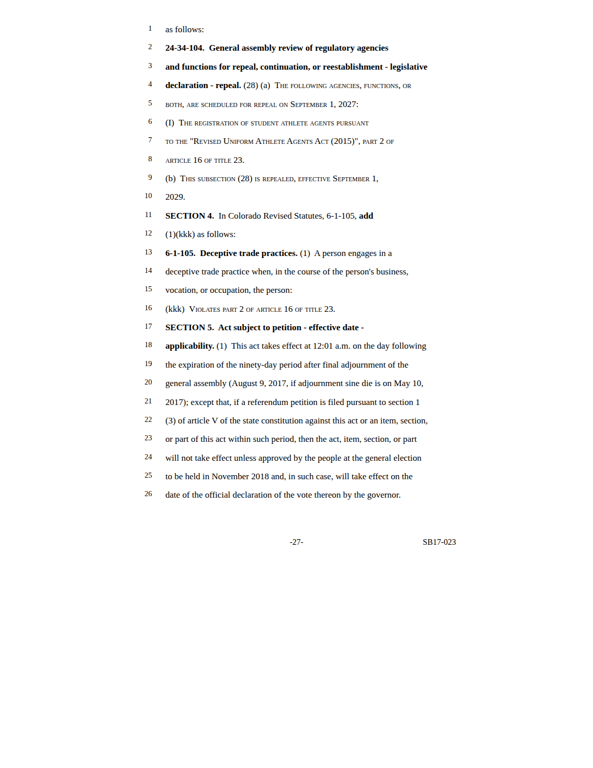as follows:
24-34-104. General assembly review of regulatory agencies
and functions for repeal, continuation, or reestablishment - legislative
declaration - repeal. (28) (a) The following agencies, functions, or
both, are scheduled for repeal on September 1, 2027:
(I) The registration of student athlete agents pursuant
to the "Revised Uniform Athlete Agents Act (2015)", part 2 of
article 16 of title 23.
(b) This subsection (28) is repealed, effective September 1,
2029.
SECTION 4. In Colorado Revised Statutes, 6-1-105, add
(1)(kkk) as follows:
6-1-105. Deceptive trade practices. (1) A person engages in a
deceptive trade practice when, in the course of the person's business,
vocation, or occupation, the person:
(kkk) Violates part 2 of article 16 of title 23.
SECTION 5. Act subject to petition - effective date -
applicability. (1) This act takes effect at 12:01 a.m. on the day following
the expiration of the ninety-day period after final adjournment of the
general assembly (August 9, 2017, if adjournment sine die is on May 10,
2017); except that, if a referendum petition is filed pursuant to section 1
(3) of article V of the state constitution against this act or an item, section,
or part of this act within such period, then the act, item, section, or part
will not take effect unless approved by the people at the general election
to be held in November 2018 and, in such case, will take effect on the
date of the official declaration of the vote thereon by the governor.
-27- SB17-023